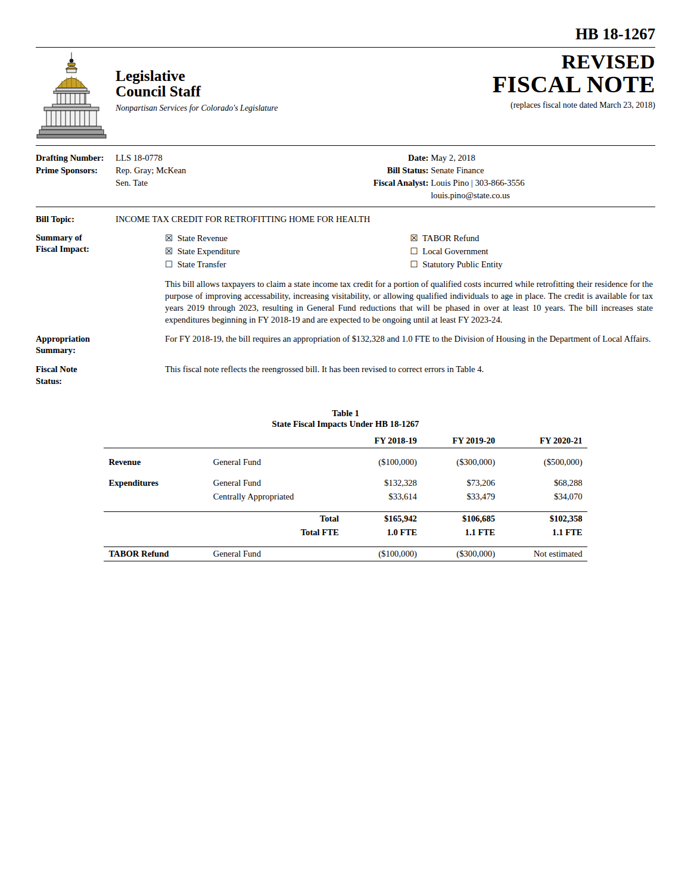HB 18-1267
Legislative
Council Staff
Nonpartisan Services for Colorado's Legislature
REVISED
FISCAL NOTE
(replaces fiscal note dated March 23, 2018)
| Drafting Number: | LLS 18-0778 | Date: | May 2, 2018 |
| Prime Sponsors: | Rep. Gray; McKean | Bill Status: | Senate Finance |
| | Sen. Tate | Fiscal Analyst: | Louis Pino / 303-866-3556 |
| | | | louis.pino@state.co.us |
| Bill Topic: | INCOME TAX CREDIT FOR RETROFITTING HOME FOR HEALTH |
| Summary of Fiscal Impact: | ☒ State Revenue | ☒ TABOR Refund |
| ☒ State Expenditure | ☐ Local Government |
| ☐ State Transfer | ☐ Statutory Public Entity |
| | This bill allows taxpayers to claim a state income tax credit for a portion of qualified costs incurred while retrofitting their residence for the purpose of improving accessability, increasing visitability, or allowing qualified individuals to age in place. The credit is available for tax years 2019 through 2023, resulting in General Fund reductions that will be phased in over at least 10 years. The bill increases state expenditures beginning in FY 2018-19 and are expected to be ongoing until at least FY 2023-24. |
| Appropriation Summary: | For FY 2018-19, the bill requires an appropriation of $132,328 and 1.0 FTE to the Division of Housing in the Department of Local Affairs. |
| Fiscal Note Status: | This fiscal note reflects the reengrossed bill. It has been revised to correct errors in Table 4. |
Table 1
State Fiscal Impacts Under HB 18-1267
| | | FY 2018-19 | FY 2019-20 | FY 2020-21 |
| --- | --- | --- | --- | --- |
| Revenue | General Fund | ($100,000) | ($300,000) | ($500,000) |
| Expenditures | General Fund | $132,328 | $73,206 | $68,288 |
| | Centrally Appropriated | $33,614 | $33,479 | $34,070 |
| | Total | $165,942 | $106,685 | $102,358 |
| | Total FTE | 1.0 FTE | 1.1 FTE | 1.1 FTE |
| TABOR Refund | General Fund | ($100,000) | ($300,000) | Not estimated |